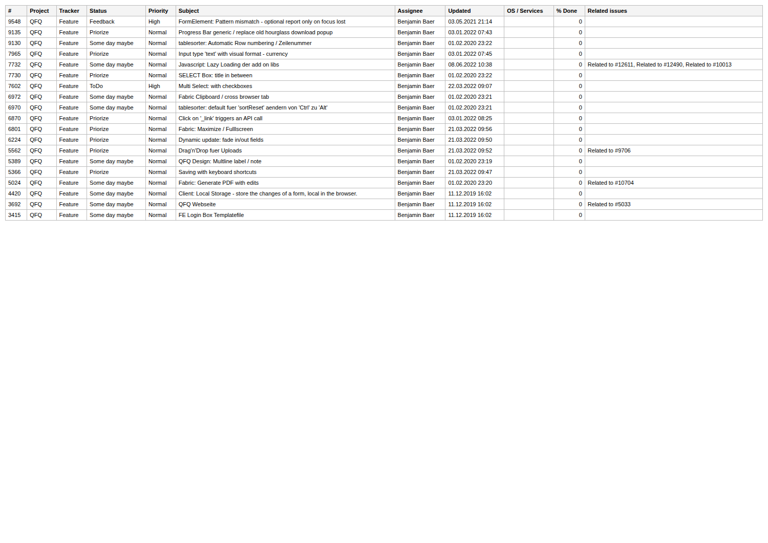| # | Project | Tracker | Status | Priority | Subject | Assignee | Updated | OS / Services | % Done | Related issues |
| --- | --- | --- | --- | --- | --- | --- | --- | --- | --- | --- |
| 9548 | QFQ | Feature | Feedback | High | FormElement: Pattern mismatch - optional report only on focus lost | Benjamin Baer | 03.05.2021 21:14 | | 0 | |
| 9135 | QFQ | Feature | Priorize | Normal | Progress Bar generic / replace old hourglass download popup | Benjamin Baer | 03.01.2022 07:43 | | 0 | |
| 9130 | QFQ | Feature | Some day maybe | Normal | tablesorter: Automatic Row numbering / Zeilenummer | Benjamin Baer | 01.02.2020 23:22 | | 0 | |
| 7965 | QFQ | Feature | Priorize | Normal | Input type 'text' with visual format - currency | Benjamin Baer | 03.01.2022 07:45 | | 0 | |
| 7732 | QFQ | Feature | Some day maybe | Normal | Javascript: Lazy Loading der add on libs | Benjamin Baer | 08.06.2022 10:38 | | 0 | Related to #12611, Related to #12490, Related to #10013 |
| 7730 | QFQ | Feature | Priorize | Normal | SELECT Box: title in between | Benjamin Baer | 01.02.2020 23:22 | | 0 | |
| 7602 | QFQ | Feature | ToDo | High | Multi Select: with checkboxes | Benjamin Baer | 22.03.2022 09:07 | | 0 | |
| 6972 | QFQ | Feature | Some day maybe | Normal | Fabric Clipboard / cross browser tab | Benjamin Baer | 01.02.2020 23:21 | | 0 | |
| 6970 | QFQ | Feature | Some day maybe | Normal | tablesorter: default fuer 'sortReset' aendern von 'Ctrl' zu 'Alt' | Benjamin Baer | 01.02.2020 23:21 | | 0 | |
| 6870 | QFQ | Feature | Priorize | Normal | Click on '_link' triggers an API call | Benjamin Baer | 03.01.2022 08:25 | | 0 | |
| 6801 | QFQ | Feature | Priorize | Normal | Fabric: Maximize / Fulllscreen | Benjamin Baer | 21.03.2022 09:56 | | 0 | |
| 6224 | QFQ | Feature | Priorize | Normal | Dynamic update: fade in/out fields | Benjamin Baer | 21.03.2022 09:50 | | 0 | |
| 5562 | QFQ | Feature | Priorize | Normal | Drag'n'Drop fuer Uploads | Benjamin Baer | 21.03.2022 09:52 | | 0 | Related to #9706 |
| 5389 | QFQ | Feature | Some day maybe | Normal | QFQ Design: Multline label / note | Benjamin Baer | 01.02.2020 23:19 | | 0 | |
| 5366 | QFQ | Feature | Priorize | Normal | Saving with keyboard shortcuts | Benjamin Baer | 21.03.2022 09:47 | | 0 | |
| 5024 | QFQ | Feature | Some day maybe | Normal | Fabric: Generate PDF with edits | Benjamin Baer | 01.02.2020 23:20 | | 0 | Related to #10704 |
| 4420 | QFQ | Feature | Some day maybe | Normal | Client: Local Storage - store the changes of a form, local in the browser. | Benjamin Baer | 11.12.2019 16:02 | | 0 | |
| 3692 | QFQ | Feature | Some day maybe | Normal | QFQ Webseite | Benjamin Baer | 11.12.2019 16:02 | | 0 | Related to #5033 |
| 3415 | QFQ | Feature | Some day maybe | Normal | FE Login Box Templatefile | Benjamin Baer | 11.12.2019 16:02 | | 0 | |